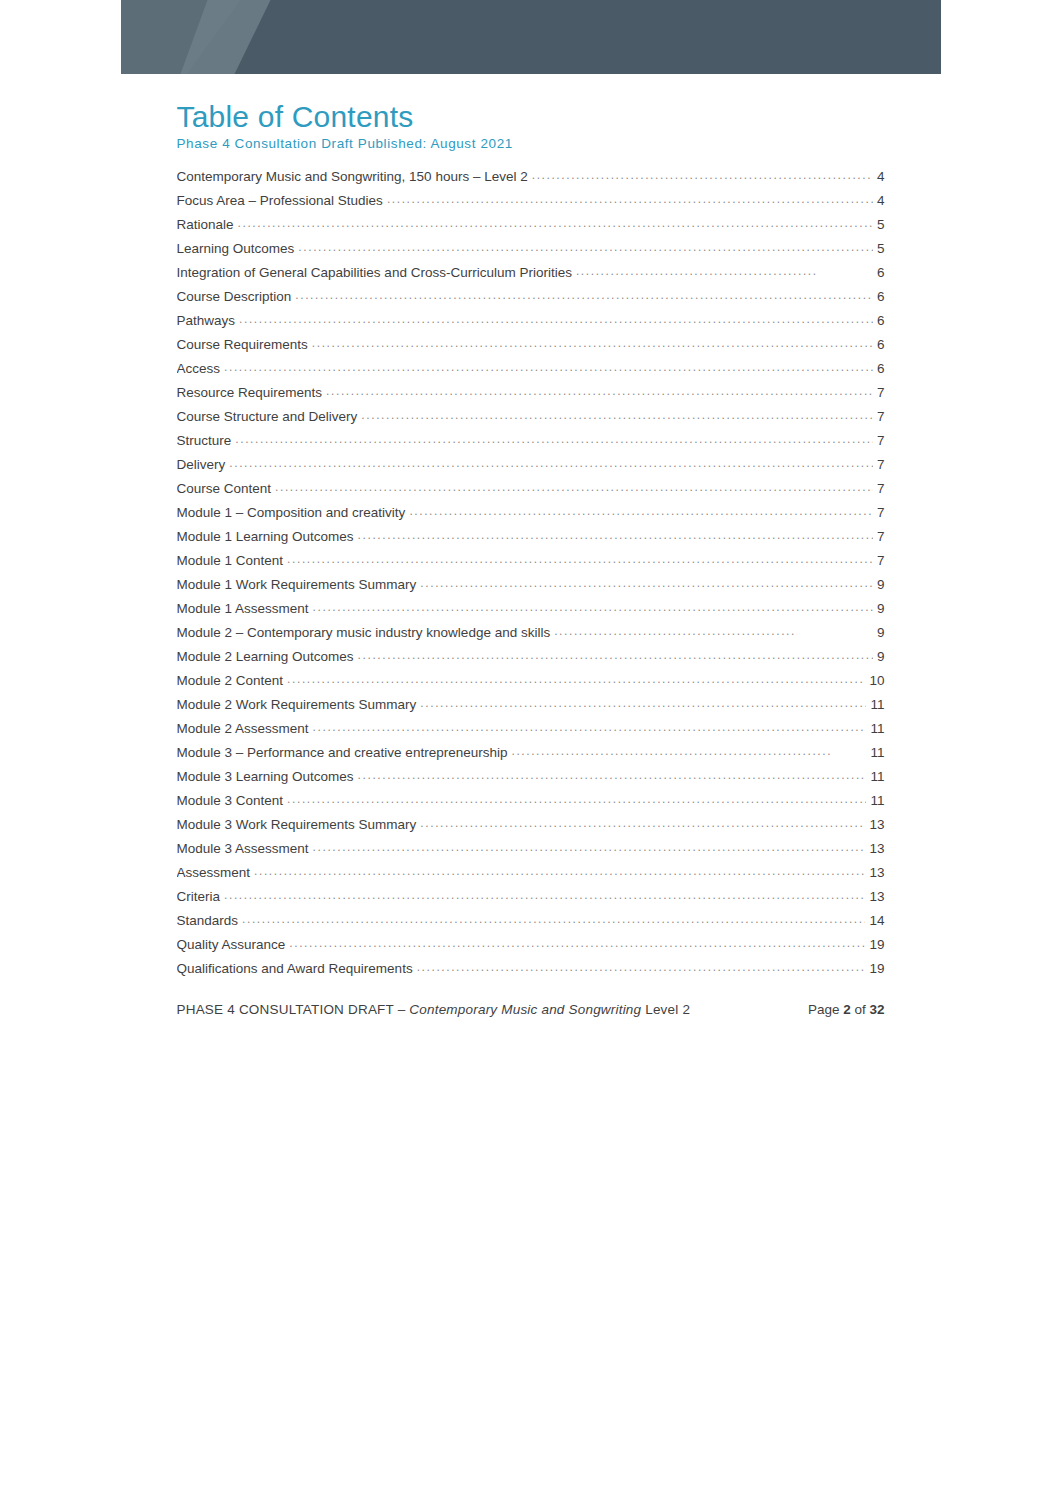Table of Contents
Phase 4 Consultation Draft Published: August 2021
Contemporary Music and Songwriting, 150 hours – Level 2................................................................................................. 4
Focus Area – Professional Studies................................................................................................................. 4
Rationale................................................................................................................................................................. 5
Learning Outcomes................................................................................................................................................. 5
Integration of General Capabilities and Cross-Curriculum Priorities................................................. 6
Course Description................................................................................................................................................. 6
Pathways................................................................................................................................................................. 6
Course Requirements............................................................................................................................................. 6
Access................................................................................................................................................................. 6
Resource Requirements................................................................................................................................. 7
Course Structure and Delivery................................................................................................................. 7
Structure................................................................................................................................................................. 7
Delivery................................................................................................................................................................. 7
Course Content................................................................................................................................................. 7
Module 1 – Composition and creativity................................................................................................. 7
Module 1 Learning Outcomes................................................................................................................. 7
Module 1 Content................................................................................................................................. 7
Module 1 Work Requirements Summary................................................................................................. 9
Module 1 Assessment................................................................................................................................. 9
Module 2 – Contemporary music industry knowledge and skills................................................. 9
Module 2 Learning Outcomes................................................................................................................. 9
Module 2 Content................................................................................................................................. 10
Module 2 Work Requirements Summary................................................................................................. 11
Module 2 Assessment................................................................................................................................. 11
Module 3 – Performance and creative entrepreneurship................................................................. 11
Module 3 Learning Outcomes................................................................................................................. 11
Module 3 Content................................................................................................................................. 11
Module 3 Work Requirements Summary................................................................................................. 13
Module 3 Assessment................................................................................................................................. 13
Assessment................................................................................................................................................................. 13
Criteria................................................................................................................................................................. 13
Standards................................................................................................................................................................. 14
Quality Assurance................................................................................................................................................. 19
Qualifications and Award Requirements................................................................................................. 19
PHASE 4 CONSULTATION DRAFT – Contemporary Music and Songwriting Level 2
Page 2 of 32